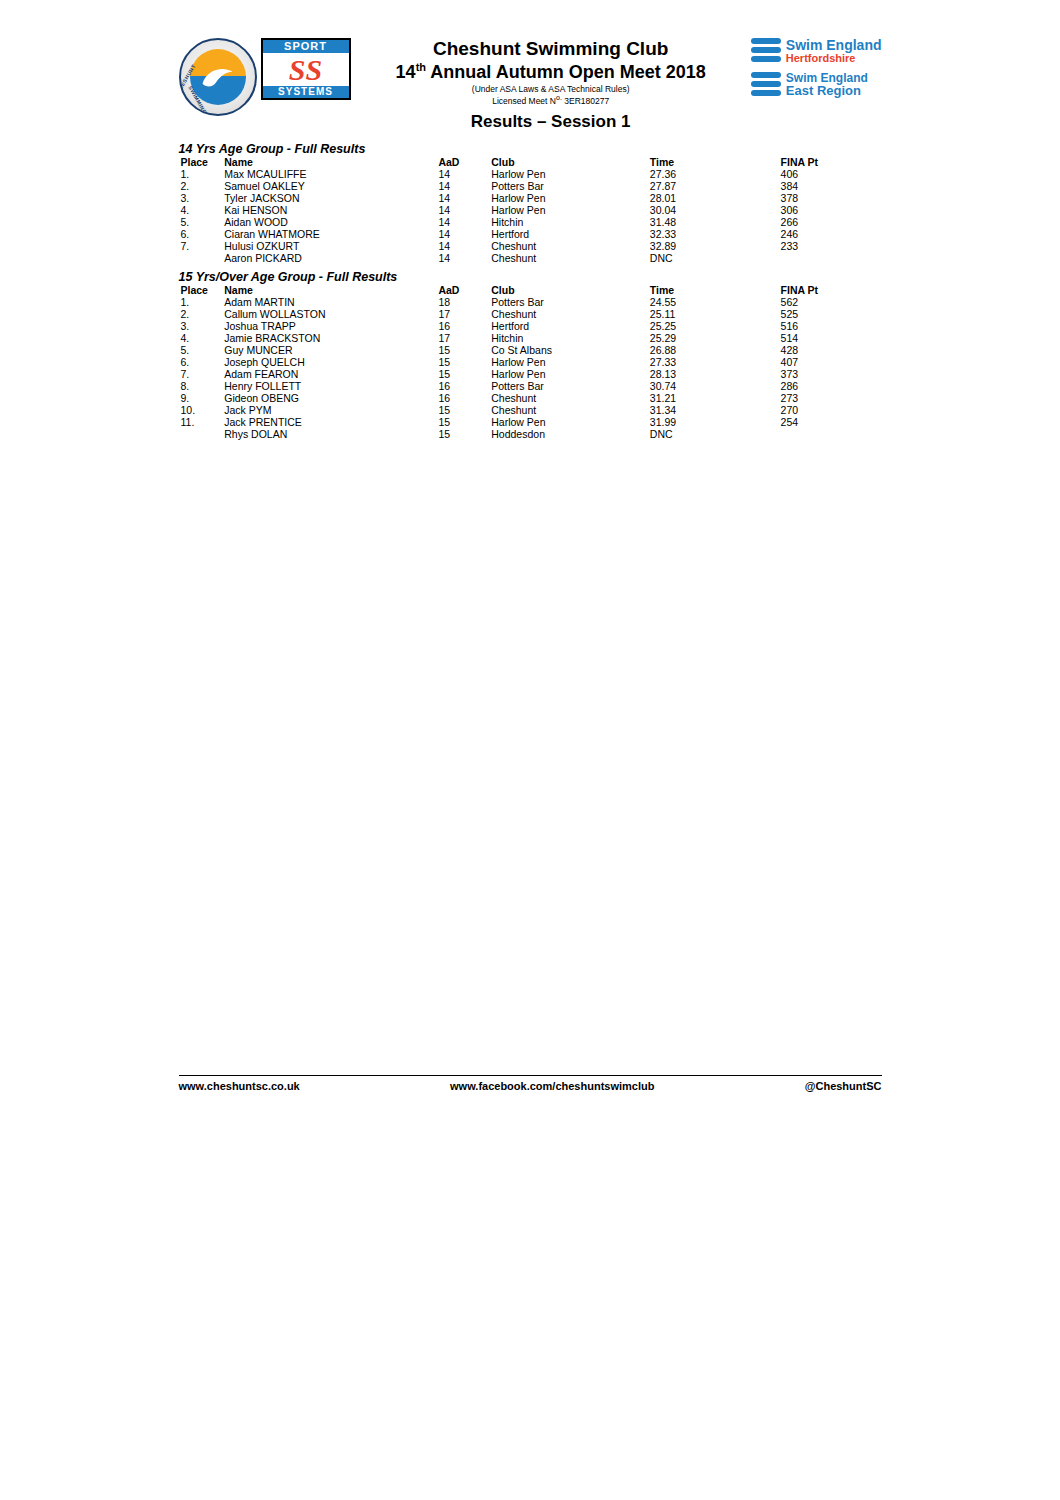CHESHUNT SWIMMING CLUB
SPORT
SS
SYSTEMS
Cheshunt Swimming Club
14th Annual Autumn Open Meet 2018
(Under ASA Laws & ASA Technical Rules)
Licensed Meet No. 3ER180277
Results – Session 1
Swim England
Hertfordshire
Swim England
East Region
14 Yrs Age Group - Full Results
| Place | Name | AaD | Club | Time | FINA Pt |
| --- | --- | --- | --- | --- | --- |
| 1. | Max MCAULIFFE | 14 | Harlow Pen | 27.36 | 406 |
| 2. | Samuel OAKLEY | 14 | Potters Bar | 27.87 | 384 |
| 3. | Tyler JACKSON | 14 | Harlow Pen | 28.01 | 378 |
| 4. | Kai HENSON | 14 | Harlow Pen | 30.04 | 306 |
| 5. | Aidan WOOD | 14 | Hitchin | 31.48 | 266 |
| 6. | Ciaran WHATMORE | 14 | Hertford | 32.33 | 246 |
| 7. | Hulusi OZKURT | 14 | Cheshunt | 32.89 | 233 |
| | Aaron PICKARD | 14 | Cheshunt | DNC | |
15 Yrs/Over Age Group - Full Results
| Place | Name | AaD | Club | Time | FINA Pt |
| --- | --- | --- | --- | --- | --- |
| 1. | Adam MARTIN | 18 | Potters Bar | 24.55 | 562 |
| 2. | Callum WOLLASTON | 17 | Cheshunt | 25.11 | 525 |
| 3. | Joshua TRAPP | 16 | Hertford | 25.25 | 516 |
| 4. | Jamie BRACKSTON | 17 | Hitchin | 25.29 | 514 |
| 5. | Guy MUNCER | 15 | Co St Albans | 26.88 | 428 |
| 6. | Joseph QUELCH | 15 | Harlow Pen | 27.33 | 407 |
| 7. | Adam FEARON | 15 | Harlow Pen | 28.13 | 373 |
| 8. | Henry FOLLETT | 16 | Potters Bar | 30.74 | 286 |
| 9. | Gideon OBENG | 16 | Cheshunt | 31.21 | 273 |
| 10. | Jack PYM | 15 | Cheshunt | 31.34 | 270 |
| 11. | Jack PRENTICE | 15 | Harlow Pen | 31.99 | 254 |
| | Rhys DOLAN | 15 | Hoddesdon | DNC | |
www.cheshuntsc.co.uk www.facebook.com/cheshuntswimclub @CheshuntSC